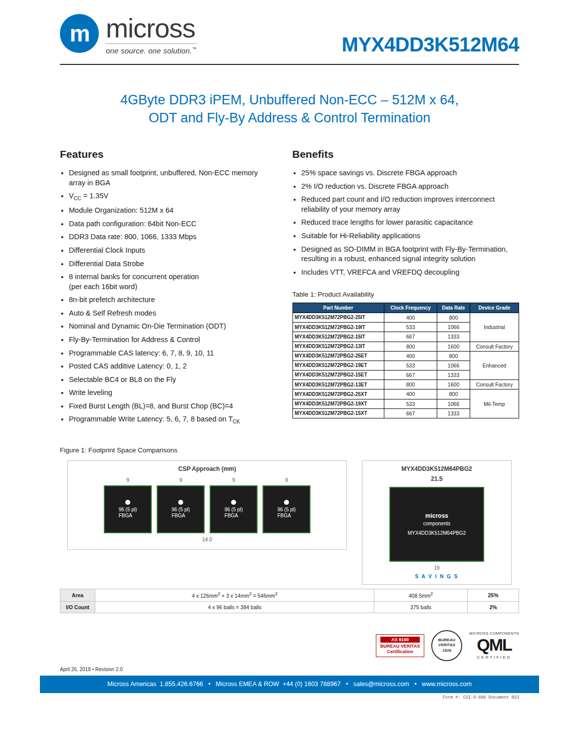m
micross
one source. one solution.™
MYX4DD3K512M64
4GByte DDR3 iPEM, Unbuffered Non-ECC – 512M x 64,
ODT and Fly-By Address & Control Termination
Features
Designed as small footprint, unbuffered, Non-ECC memory array in BGA
VCC = 1.35V
Module Organization: 512M x 64
Data path configuration: 64bit Non-ECC
DDR3 Data rate: 800, 1066, 1333 Mbps
Differential Clock Inputs
Differential Data Strobe
8 internal banks for concurrent operation
(per each 16bit word)
8n-bit prefetch architecture
Auto & Self Refresh modes
Nominal and Dynamic On-Die Termination (ODT)
Fly-By-Termination for Address & Control
Programmable CAS latency: 6, 7, 8, 9, 10, 11
Posted CAS additive Latency: 0, 1, 2
Selectable BC4 or BL8 on the Fly
Write leveling
Fixed Burst Length (BL)=8, and Burst Chop (BC)=4
Programmable Write Latency: 5, 6, 7, 8 based on TCK
Benefits
25% space savings vs. Discrete FBGA approach
2% I/O reduction vs. Discrete FBGA approach
Reduced part count and I/O reduction improves interconnect reliability of your memory array
Reduced trace lengths for lower parasitic capacitance
Suitable for Hi-Reliability applications
Designed as SO-DIMM in BGA footprint with Fly-By-Termination, resulting in a robust, enhanced signal integrity solution
Includes VTT, VREFCA and VREFDQ decoupling
Table 1: Product Availability
| Part Number | Clock Frequency | Data Rate | Device Grade |
| --- | --- | --- | --- |
| MYX4DD3K512M72PBG2-25IT | 400 | 800 | Industrial |
| MYX4DD3K512M72PBG2-19IT | 533 | 1066 |
| MYX4DD3K512M72PBG2-15IT | 667 | 1333 |
| MYX4DD3K512M72PBG2-13IT | 800 | 1600 | Consult Factory |
| MYX4DD3K512M72PBG2-25ET | 400 | 800 | Enhanced |
| MYX4DD3K512M72PBG2-19ET | 533 | 1066 |
| MYX4DD3K512M72PBG2-15ET | 667 | 1333 |
| MYX4DD3K512M72PBG2-13ET | 800 | 1600 | Consult Factory |
| MYX4DD3K512M72PBG2-25XT | 400 | 800 | Mil-Temp |
| MYX4DD3K512M72PBG2-19XT | 533 | 1066 |
| MYX4DD3K512M72PBG2-15XT | 667 | 1333 |
Figure 1: Footprint Space Comparisons
CSP Approach (mm)
9999
96 (5 pl)
FBGA
96 (5 pl)
FBGA
96 (5 pl)
FBGA
96 (5 pl)
FBGA
14.0
MYX4DD3K512M64PBG2
21.5
micross components MYX4DD3K512M64PBG2
19
S A V I N G S
| Area | 4 x 126mm 2 + 3 x 14mm 2 = 546mm 2 | 408.5mm 2 | 25% |
| I/O Count | 4 x 96 balls = 384 balls | 375 balls | 2% |
AS 9100 BUREAU VERITAS
Certification
BUREAU
VERITAS
1828
MICROSS COMPONENTS QML CERTIFIED
April 26, 2018 • Revision 2.0
Micross Americas 1.855.426.6766 • Micross EMEA & ROW +44 (0) 1603 788967 • sales@micross.com • www.micross.com
Form #: CSI-D-686 Document 023